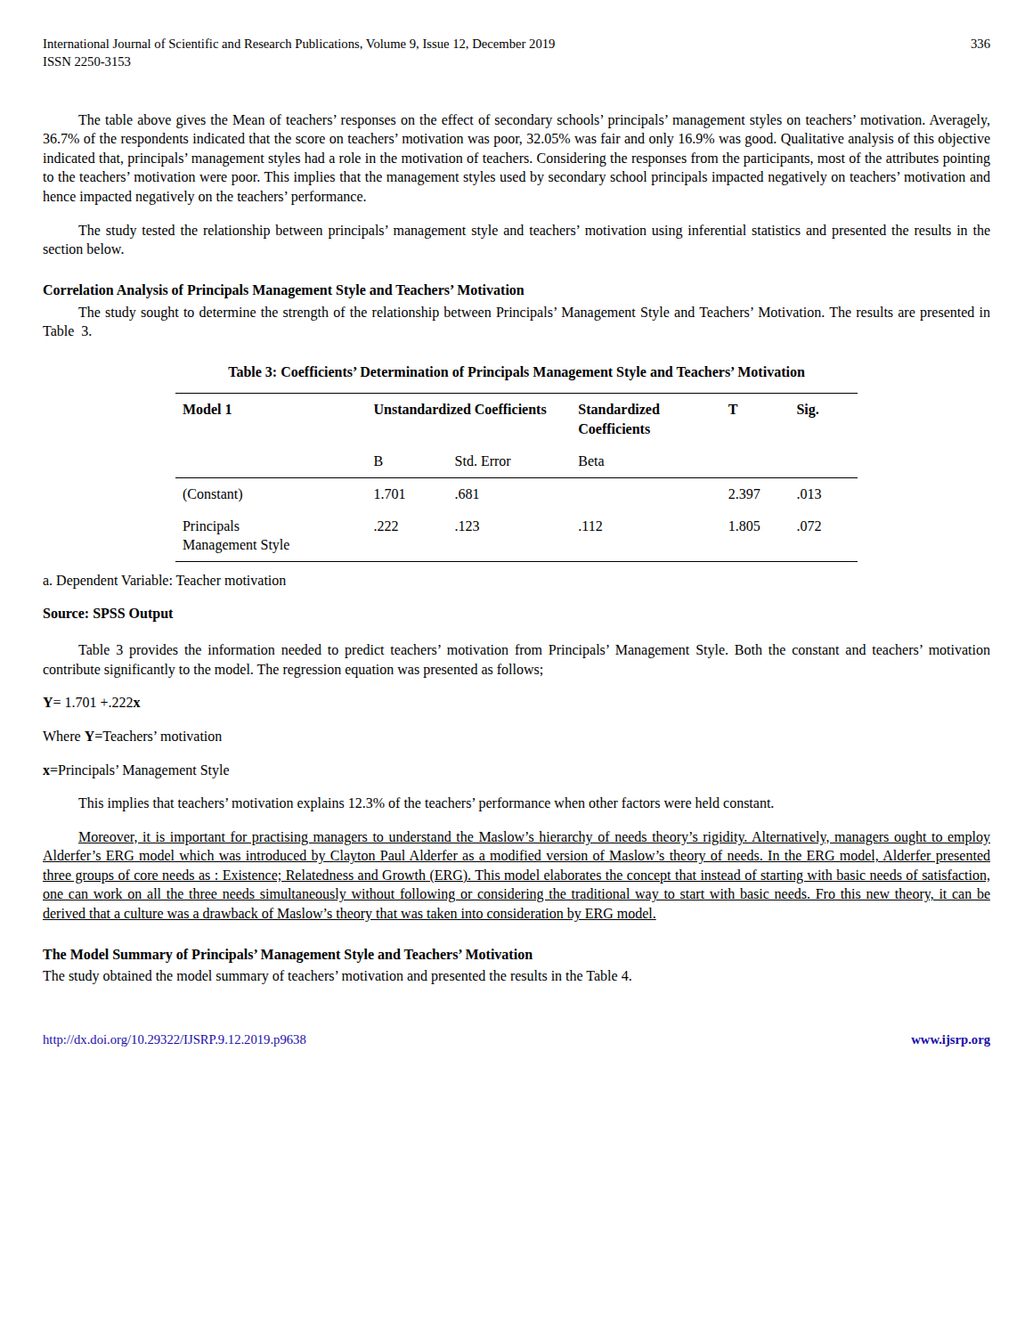International Journal of Scientific and Research Publications, Volume 9, Issue 12, December 2019
ISSN 2250-3153
336
The table above gives the Mean of teachers’ responses on the effect of secondary schools’ principals’ management styles on teachers’ motivation. Averagely, 36.7% of the respondents indicated that the score on teachers’ motivation was poor, 32.05% was fair and only 16.9% was good. Qualitative analysis of this objective indicated that, principals’ management styles had a role in the motivation of teachers. Considering the responses from the participants, most of the attributes pointing to the teachers’ motivation were poor. This implies that the management styles used by secondary school principals impacted negatively on teachers’ motivation and hence impacted negatively on the teachers’ performance.
The study tested the relationship between principals’ management style and teachers’ motivation using inferential statistics and presented the results in the section below.
Correlation Analysis of Principals Management Style and Teachers’ Motivation
The study sought to determine the strength of the relationship between Principals’ Management Style and Teachers’ Motivation. The results are presented in Table 3.
Table 3: Coefficients’ Determination of Principals Management Style and Teachers’ Motivation
| Model 1 | Unstandardized Coefficients | Standardized Coefficients | T | Sig. |
| --- | --- | --- | --- | --- |
| | B | Std. Error | Beta | | |
| (Constant) | 1.701 | .681 | | 2.397 | .013 |
| Principals Management Style | .222 | .123 | .112 | 1.805 | .072 |
a. Dependent Variable: Teacher motivation
Source: SPSS Output
Table 3 provides the information needed to predict teachers’ motivation from Principals’ Management Style. Both the constant and teachers’ motivation contribute significantly to the model. The regression equation was presented as follows;
Y= 1.701 +.222x
Where Y=Teachers’ motivation
x=Principals’ Management Style
This implies that teachers’ motivation explains 12.3% of the teachers’ performance when other factors were held constant.
Moreover, it is important for practising managers to understand the Maslow’s hierarchy of needs theory’s rigidity. Alternatively, managers ought to employ Alderfer’s ERG model which was introduced by Clayton Paul Alderfer as a modified version of Maslow’s theory of needs. In the ERG model, Alderfer presented three groups of core needs as : Existence; Relatedness and Growth (ERG). This model elaborates the concept that instead of starting with basic needs of satisfaction, one can work on all the three needs simultaneously without following or considering the traditional way to start with basic needs. Fro this new theory, it can be derived that a culture was a drawback of Maslow’s theory that was taken into consideration by ERG model.
The Model Summary of Principals’ Management Style and Teachers’ Motivation
The study obtained the model summary of teachers’ motivation and presented the results in the Table 4.
http://dx.doi.org/10.29322/IJSRP.9.12.2019.p9638
www.ijsrp.org